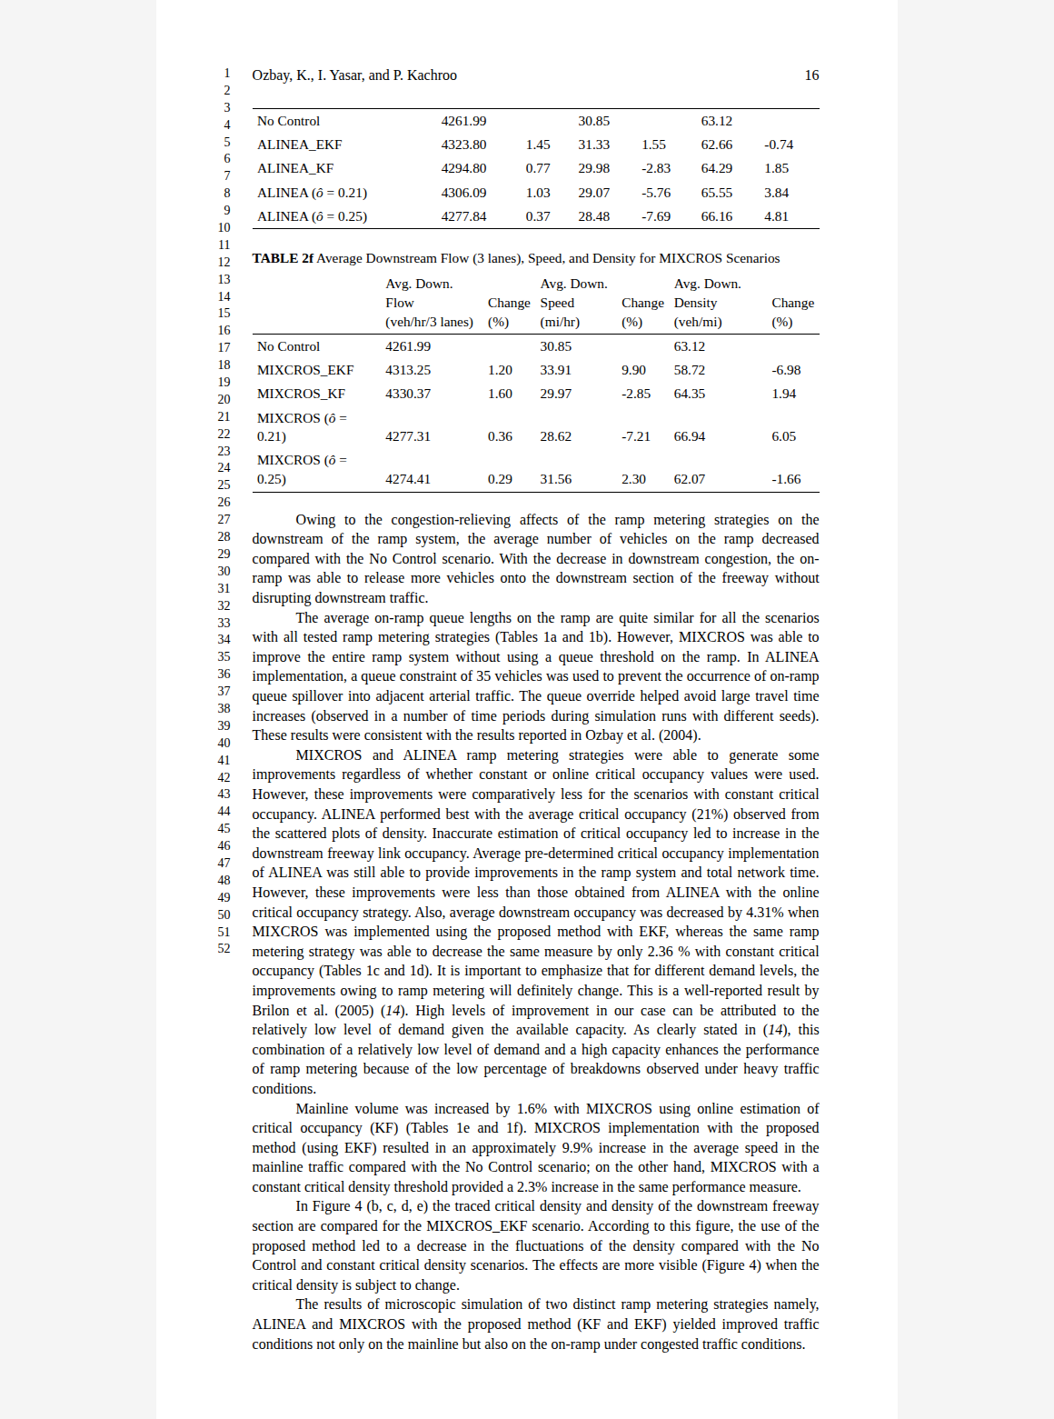1
2
3
4
5
6
7
8
9
10
11
12
13
14
15
16
17
18
19
20
21
22
23
24
25
26
27
28
29
30
31
32
33
34
35
36
37
38
39
40
41
42
43
44
45
46
47
48
49
50
51
52
Ozbay, K., I. Yasar, and P. Kachroo 16
| No Control | 4261.99 | | 30.85 | | 63.12 | |
| ALINEA_EKF | 4323.80 | 1.45 | 31.33 | 1.55 | 62.66 | -0.74 |
| ALINEA_KF | 4294.80 | 0.77 | 29.98 | -2.83 | 64.29 | 1.85 |
| ALINEA ( ô = 0.21) | 4306.09 | 1.03 | 29.07 | -5.76 | 65.55 | 3.84 |
| ALINEA ( ô = 0.25) | 4277.84 | 0.37 | 28.48 | -7.69 | 66.16 | 4.81 |
TABLE 2f Average Downstream Flow (3 lanes), Speed, and Density for MIXCROS Scenarios
| | Avg. Down. Flow (veh/hr/3 lanes) | Change (%) | Avg. Down. Speed (mi/hr) | Change (%) | Avg. Down. Density (veh/mi) | Change (%) |
| --- | --- | --- | --- | --- | --- | --- |
| No Control | 4261.99 | | 30.85 | | 63.12 | |
| MIXCROS_EKF | 4313.25 | 1.20 | 33.91 | 9.90 | 58.72 | -6.98 |
| MIXCROS_KF | 4330.37 | 1.60 | 29.97 | -2.85 | 64.35 | 1.94 |
| MIXCROS ( ô = 0.21) | 4277.31 | 0.36 | 28.62 | -7.21 | 66.94 | 6.05 |
| MIXCROS ( ô = 0.25) | 4274.41 | 0.29 | 31.56 | 2.30 | 62.07 | -1.66 |
Owing to the congestion-relieving affects of the ramp metering strategies on the downstream of the ramp system, the average number of vehicles on the ramp decreased compared with the No Control scenario. With the decrease in downstream congestion, the on-ramp was able to release more vehicles onto the downstream section of the freeway without disrupting downstream traffic.
The average on-ramp queue lengths on the ramp are quite similar for all the scenarios with all tested ramp metering strategies (Tables 1a and 1b). However, MIXCROS was able to improve the entire ramp system without using a queue threshold on the ramp. In ALINEA implementation, a queue constraint of 35 vehicles was used to prevent the occurrence of on-ramp queue spillover into adjacent arterial traffic. The queue override helped avoid large travel time increases (observed in a number of time periods during simulation runs with different seeds). These results were consistent with the results reported in Ozbay et al. (2004).
MIXCROS and ALINEA ramp metering strategies were able to generate some improvements regardless of whether constant or online critical occupancy values were used. However, these improvements were comparatively less for the scenarios with constant critical occupancy. ALINEA performed best with the average critical occupancy (21%) observed from the scattered plots of density. Inaccurate estimation of critical occupancy led to increase in the downstream freeway link occupancy. Average pre-determined critical occupancy implementation of ALINEA was still able to provide improvements in the ramp system and total network time. However, these improvements were less than those obtained from ALINEA with the online critical occupancy strategy. Also, average downstream occupancy was decreased by 4.31% when MIXCROS was implemented using the proposed method with EKF, whereas the same ramp metering strategy was able to decrease the same measure by only 2.36 % with constant critical occupancy (Tables 1c and 1d). It is important to emphasize that for different demand levels, the improvements owing to ramp metering will definitely change. This is a well-reported result by Brilon et al. (2005) (14). High levels of improvement in our case can be attributed to the relatively low level of demand given the available capacity. As clearly stated in (14), this combination of a relatively low level of demand and a high capacity enhances the performance of ramp metering because of the low percentage of breakdowns observed under heavy traffic conditions.
Mainline volume was increased by 1.6% with MIXCROS using online estimation of critical occupancy (KF) (Tables 1e and 1f). MIXCROS implementation with the proposed method (using EKF) resulted in an approximately 9.9% increase in the average speed in the mainline traffic compared with the No Control scenario; on the other hand, MIXCROS with a constant critical density threshold provided a 2.3% increase in the same performance measure.
In Figure 4 (b, c, d, e) the traced critical density and density of the downstream freeway section are compared for the MIXCROS_EKF scenario. According to this figure, the use of the proposed method led to a decrease in the fluctuations of the density compared with the No Control and constant critical density scenarios. The effects are more visible (Figure 4) when the critical density is subject to change.
The results of microscopic simulation of two distinct ramp metering strategies namely, ALINEA and MIXCROS with the proposed method (KF and EKF) yielded improved traffic conditions not only on the mainline but also on the on-ramp under congested traffic conditions.